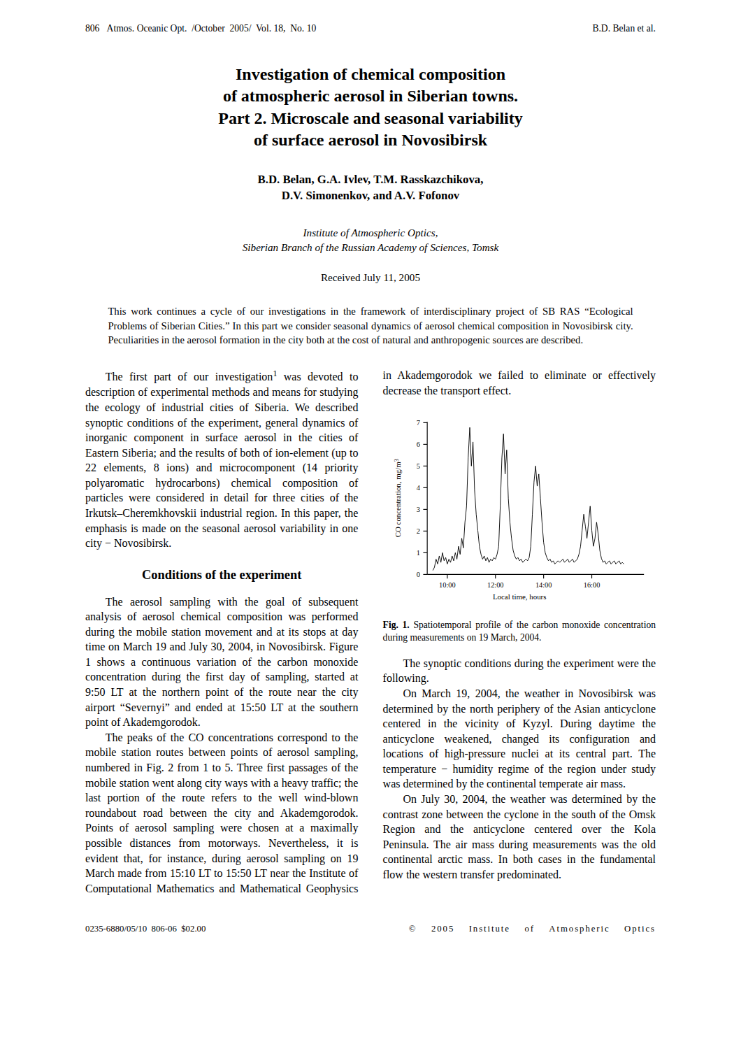806 Atmos. Oceanic Opt. /October 2005/ Vol. 18, No. 10 B.D. Belan et al.
Investigation of chemical composition
of atmospheric aerosol in Siberian towns.
Part 2. Microscale and seasonal variability
of surface aerosol in Novosibirsk
B.D. Belan, G.A. Ivlev, T.M. Rasskazchikova,
D.V. Simonenkov, and A.V. Fofonov
Institute of Atmospheric Optics,
Siberian Branch of the Russian Academy of Sciences, Tomsk
Received July 11, 2005
This work continues a cycle of our investigations in the framework of interdisciplinary project of SB RAS “Ecological Problems of Siberian Cities.” In this part we consider seasonal dynamics of aerosol chemical composition in Novosibirsk city. Peculiarities in the aerosol formation in the city both at the cost of natural and anthropogenic sources are described.
The first part of our investigation1 was devoted to description of experimental methods and means for studying the ecology of industrial cities of Siberia. We described synoptic conditions of the experiment, general dynamics of inorganic component in surface aerosol in the cities of Eastern Siberia; and the results of both of ion-element (up to 22 elements, 8 ions) and microcomponent (14 priority polyaromatic hydrocarbons) chemical composition of particles were considered in detail for three cities of the Irkutsk–Cheremkhovskii industrial region. In this paper, the emphasis is made on the seasonal aerosol variability in one city − Novosibirsk.
Conditions of the experiment
The aerosol sampling with the goal of subsequent analysis of aerosol chemical composition was performed during the mobile station movement and at its stops at day time on March 19 and July 30, 2004, in Novosibirsk. Figure 1 shows a continuous variation of the carbon monoxide concentration during the first day of sampling, started at 9:50 LT at the northern point of the route near the city airport “Severnyi” and ended at 15:50 LT at the southern point of Akademgorodok.
The peaks of the CO concentrations correspond to the mobile station routes between points of aerosol sampling, numbered in Fig. 2 from 1 to 5. Three first passages of the mobile station went along city ways with a heavy traffic; the last portion of the route refers to the well wind-blown roundabout road between the city and Akademgorodok. Points of aerosol sampling were chosen at a maximally possible distances from motorways. Nevertheless, it is evident that, for instance, during aerosol sampling on 19 March made from 15:10 LT to 15:50 LT near the Institute of Computational Mathematics and Mathematical Geophysics in Akademgorodok we failed to eliminate or effectively decrease the transport effect.
0 1 2 3 4 5 6 7 10:00 12:00 14:00 16:00 Local time, hours CO concentration, mg/m3
Fig. 1. Spatiotemporal profile of the carbon monoxide concentration during measurements on 19 March, 2004.
The synoptic conditions during the experiment were the following.
On March 19, 2004, the weather in Novosibirsk was determined by the north periphery of the Asian anticyclone centered in the vicinity of Kyzyl. During daytime the anticyclone weakened, changed its configuration and locations of high-pressure nuclei at its central part. The temperature − humidity regime of the region under study was determined by the continental temperate air mass.
On July 30, 2004, the weather was determined by the contrast zone between the cyclone in the south of the Omsk Region and the anticyclone centered over the Kola Peninsula. The air mass during measurements was the old continental arctic mass. In both cases in the fundamental flow the western transfer predominated.
0235-6880/05/10 806-06 $02.00 © 2005 Institute of Atmospheric Optics